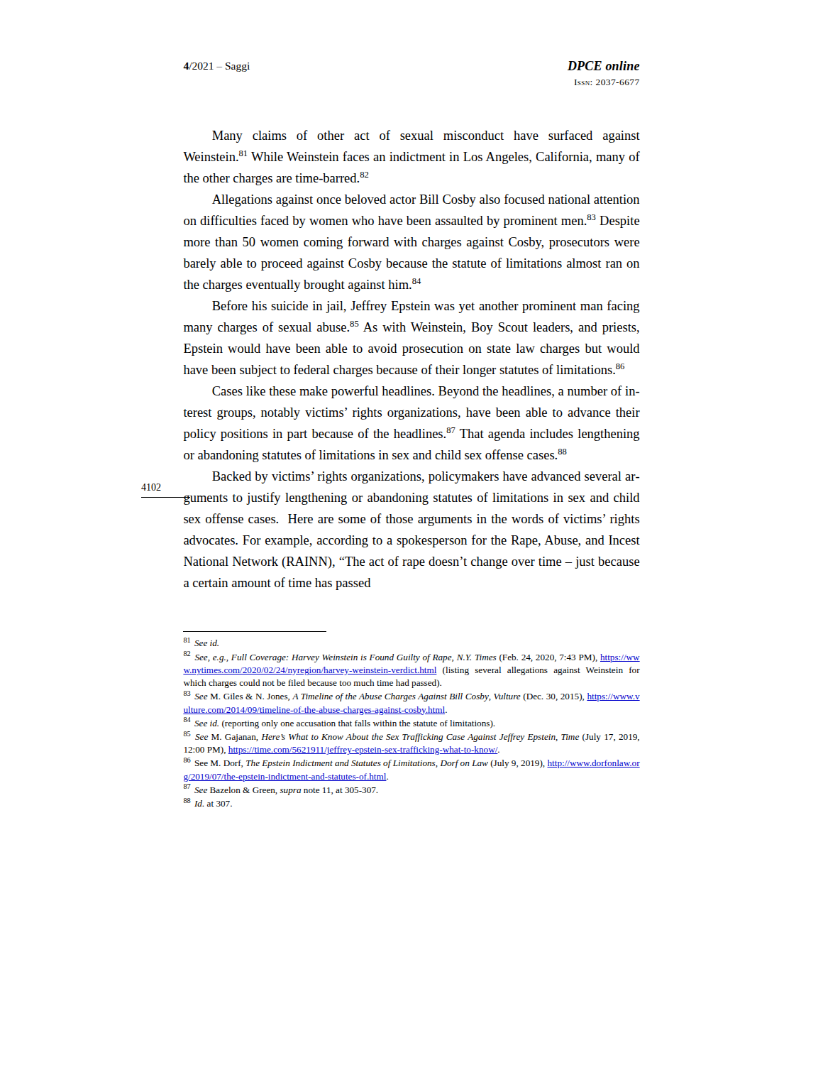4/2021 – Saggi
DPCE online
Issn: 2037-6677
Many claims of other act of sexual misconduct have surfaced against Weinstein.81 While Weinstein faces an indictment in Los Angeles, California, many of the other charges are time-barred.82
Allegations against once beloved actor Bill Cosby also focused national attention on difficulties faced by women who have been assaulted by prominent men.83 Despite more than 50 women coming forward with charges against Cosby, prosecutors were barely able to proceed against Cosby because the statute of limitations almost ran on the charges eventually brought against him.84
Before his suicide in jail, Jeffrey Epstein was yet another prominent man facing many charges of sexual abuse.85 As with Weinstein, Boy Scout leaders, and priests, Epstein would have been able to avoid prosecution on state law charges but would have been subject to federal charges because of their longer statutes of limitations.86
Cases like these make powerful headlines. Beyond the headlines, a number of interest groups, notably victims’ rights organizations, have been able to advance their policy positions in part because of the headlines.87 That agenda includes lengthening or abandoning statutes of limitations in sex and child sex offense cases.88
Backed by victims’ rights organizations, policymakers have advanced several arguments to justify lengthening or abandoning statutes of limitations in sex and child sex offense cases. Here are some of those arguments in the words of victims’ rights advocates. For example, according to a spokesperson for the Rape, Abuse, and Incest National Network (RAINN), “The act of rape doesn’t change over time – just because a certain amount of time has passed
4102
81 See id.
82 See, e.g., Full Coverage: Harvey Weinstein is Found Guilty of Rape, N.Y. Times (Feb. 24, 2020, 7:43 PM), https://www.nytimes.com/2020/02/24/nyregion/harvey-weinstein-verdict.html (listing several allegations against Weinstein for which charges could not be filed because too much time had passed).
83 See M. Giles & N. Jones, A Timeline of the Abuse Charges Against Bill Cosby, Vulture (Dec. 30, 2015), https://www.vulture.com/2014/09/timeline-of-the-abuse-charges-against-cosby.html.
84 See id. (reporting only one accusation that falls within the statute of limitations).
85 See M. Gajanan, Here’s What to Know About the Sex Trafficking Case Against Jeffrey Epstein, Time (July 17, 2019, 12:00 PM), https://time.com/5621911/jeffrey-epstein-sex-trafficking-what-to-know/.
86 See M. Dorf, The Epstein Indictment and Statutes of Limitations, Dorf on Law (July 9, 2019), http://www.dorfonlaw.org/2019/07/the-epstein-indictment-and-statutes-of.html.
87 See Bazelon & Green, supra note 11, at 305-307.
88 Id. at 307.